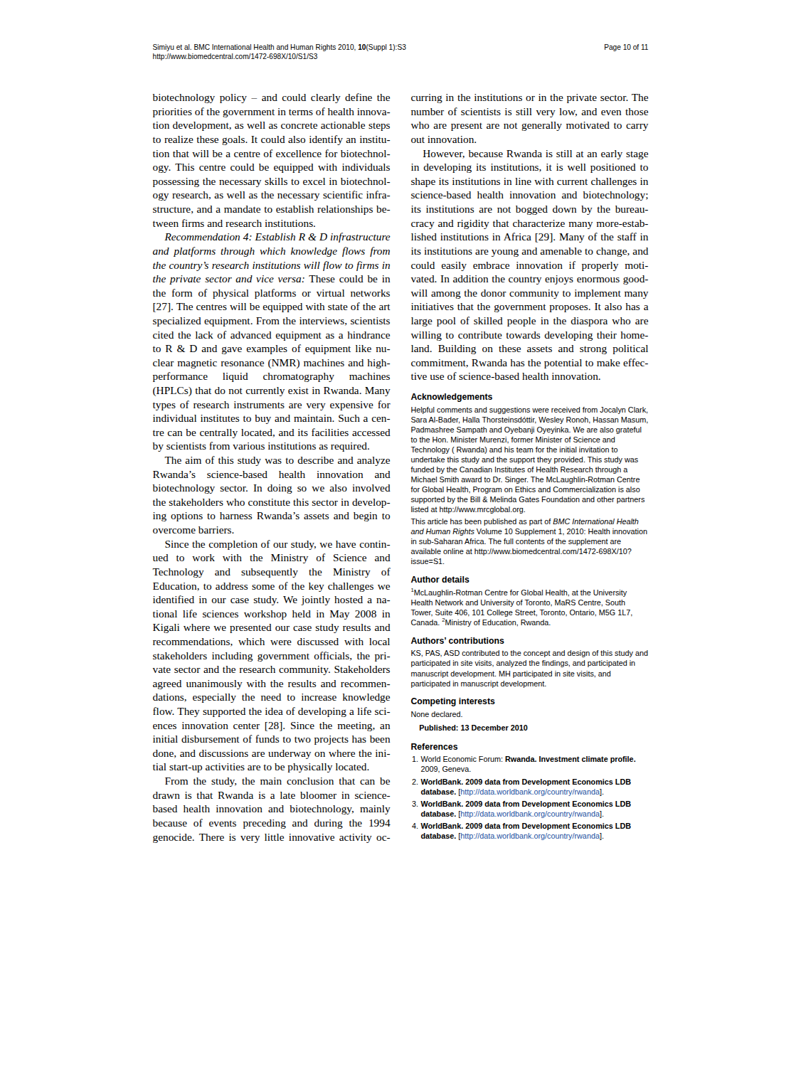Simiyu et al. BMC International Health and Human Rights 2010, 10(Suppl 1):S3
http://www.biomedcentral.com/1472-698X/10/S1/S3
Page 10 of 11
biotechnology policy – and could clearly define the priorities of the government in terms of health innovation development, as well as concrete actionable steps to realize these goals. It could also identify an institution that will be a centre of excellence for biotechnology. This centre could be equipped with individuals possessing the necessary skills to excel in biotechnology research, as well as the necessary scientific infrastructure, and a mandate to establish relationships between firms and research institutions.
Recommendation 4: Establish R & D infrastructure and platforms through which knowledge flows from the country’s research institutions will flow to firms in the private sector and vice versa: These could be in the form of physical platforms or virtual networks [27]. The centres will be equipped with state of the art specialized equipment. From the interviews, scientists cited the lack of advanced equipment as a hindrance to R & D and gave examples of equipment like nuclear magnetic resonance (NMR) machines and high-performance liquid chromatography machines (HPLCs) that do not currently exist in Rwanda. Many types of research instruments are very expensive for individual institutes to buy and maintain. Such a centre can be centrally located, and its facilities accessed by scientists from various institutions as required.
The aim of this study was to describe and analyze Rwanda’s science-based health innovation and biotechnology sector. In doing so we also involved the stakeholders who constitute this sector in developing options to harness Rwanda’s assets and begin to overcome barriers.
Since the completion of our study, we have continued to work with the Ministry of Science and Technology and subsequently the Ministry of Education, to address some of the key challenges we identified in our case study. We jointly hosted a national life sciences workshop held in May 2008 in Kigali where we presented our case study results and recommendations, which were discussed with local stakeholders including government officials, the private sector and the research community. Stakeholders agreed unanimously with the results and recommendations, especially the need to increase knowledge flow. They supported the idea of developing a life sciences innovation center [28]. Since the meeting, an initial disbursement of funds to two projects has been done, and discussions are underway on where the initial start-up activities are to be physically located.
From the study, the main conclusion that can be drawn is that Rwanda is a late bloomer in science-based health innovation and biotechnology, mainly because of events preceding and during the 1994 genocide. There is very little innovative activity occurring in the institutions or in the private sector. The number of scientists is still very low, and even those who are present are not generally motivated to carry out innovation.
However, because Rwanda is still at an early stage in developing its institutions, it is well positioned to shape its institutions in line with current challenges in science-based health innovation and biotechnology; its institutions are not bogged down by the bureaucracy and rigidity that characterize many more-established institutions in Africa [29]. Many of the staff in its institutions are young and amenable to change, and could easily embrace innovation if properly motivated. In addition the country enjoys enormous goodwill among the donor community to implement many initiatives that the government proposes. It also has a large pool of skilled people in the diaspora who are willing to contribute towards developing their homeland. Building on these assets and strong political commitment, Rwanda has the potential to make effective use of science-based health innovation.
Acknowledgements
Helpful comments and suggestions were received from Jocalyn Clark, Sara Al-Bader, Halla Thorsteinsdóttir, Wesley Ronoh, Hassan Masum, Padmashree Sampath and Oyebanji Oyeyinka. We are also grateful to the Hon. Minister Murenzi, former Minister of Science and Technology ( Rwanda) and his team for the initial invitation to undertake this study and the support they provided. This study was funded by the Canadian Institutes of Health Research through a Michael Smith award to Dr. Singer. The McLaughlin-Rotman Centre for Global Health, Program on Ethics and Commercialization is also supported by the Bill & Melinda Gates Foundation and other partners listed at http://www.mrcglobal.org.
This article has been published as part of BMC International Health and Human Rights Volume 10 Supplement 1, 2010: Health innovation in sub-Saharan Africa. The full contents of the supplement are available online at http://www.biomedcentral.com/1472-698X/10?issue=S1.
Author details
1McLaughlin-Rotman Centre for Global Health, at the University Health Network and University of Toronto, MaRS Centre, South Tower, Suite 406, 101 College Street, Toronto, Ontario, M5G 1L7, Canada. 2Ministry of Education, Rwanda.
Authors’ contributions
KS, PAS, ASD contributed to the concept and design of this study and participated in site visits, analyzed the findings, and participated in manuscript development. MH participated in site visits, and participated in manuscript development.
Competing interests
None declared.
Published: 13 December 2010
References
World Economic Forum: Rwanda. Investment climate profile. 2009, Geneva.
WorldBank. 2009 data from Development Economics LDB database. [http://data.worldbank.org/country/rwanda].
WorldBank. 2009 data from Development Economics LDB database. [http://data.worldbank.org/country/rwanda].
WorldBank. 2009 data from Development Economics LDB database. [http://data.worldbank.org/country/rwanda].